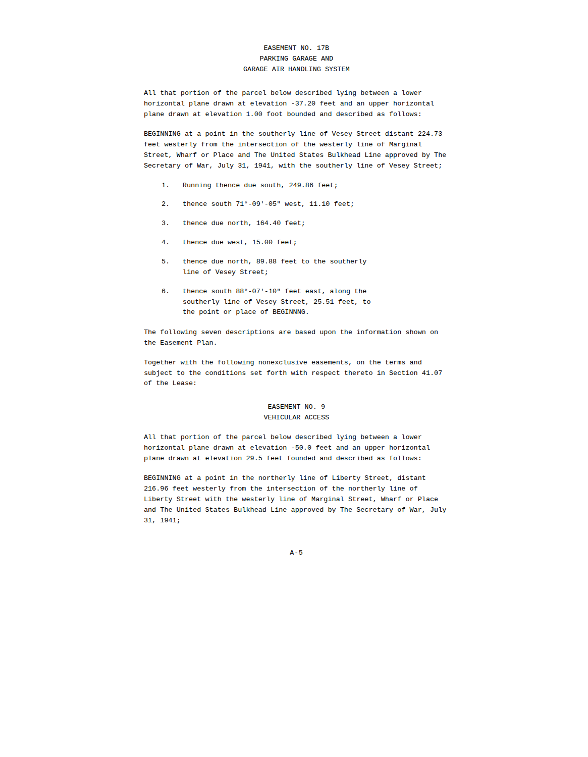EASEMENT NO. 17B
PARKING GARAGE AND
GARAGE AIR HANDLING SYSTEM
All that portion of the parcel below described lying between a lower horizontal plane drawn at elevation -37.20 feet and an upper horizontal plane drawn at elevation 1.00 foot bounded and described as follows:
BEGINNING at a point in the southerly line of Vesey Street distant 224.73 feet westerly from the intersection of the westerly line of Marginal Street, Wharf or Place and The United States Bulkhead Line approved by The Secretary of War, July 31, 1941, with the southerly line of Vesey Street;
1. Running thence due south, 249.86 feet;
2. thence south 71°-09'-05" west, 11.10 feet;
3. thence due north, 164.40 feet;
4. thence due west, 15.00 feet;
5. thence due north, 89.88 feet to the southerly
line of Vesey Street;
6. thence south 88°-07'-10" feet east, along the
southerly line of Vesey Street, 25.51 feet, to
the point or place of BEGINNNG.
The following seven descriptions are based upon the information shown on the Easement Plan.
Together with the following nonexclusive easements, on the terms and subject to the conditions set forth with respect thereto in Section 41.07 of the Lease:
EASEMENT NO. 9
VEHICULAR ACCESS
All that portion of the parcel below described lying between a lower horizontal plane drawn at elevation -50.0 feet and an upper horizontal plane drawn at elevation 29.5 feet founded and described as follows:
BEGINNING at a point in the northerly line of Liberty Street, distant 216.96 feet westerly from the intersection of the northerly line of Liberty Street with the westerly line of Marginal Street, Wharf or Place and The United States Bulkhead Line approved by The Secretary of War, July 31, 1941;
A-5